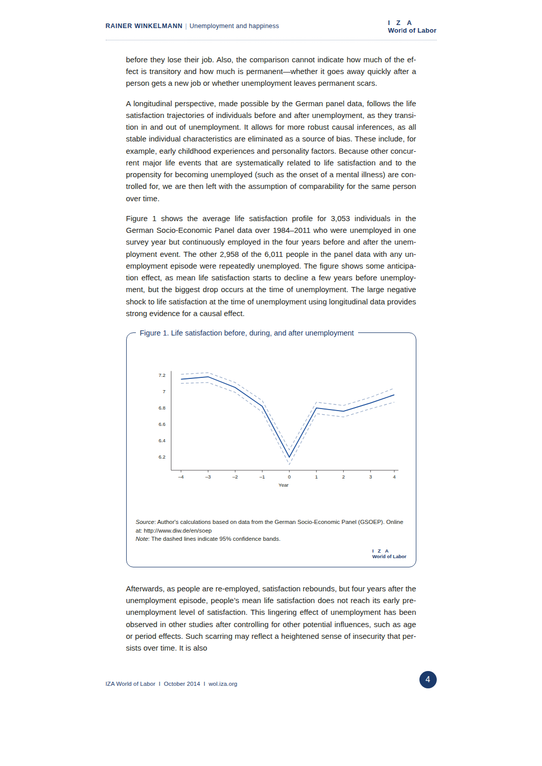RAINER WINKELMANN|Unemployment and happiness
I Z A
World of Labor
before they lose their job. Also, the comparison cannot indicate how much of the effect is transitory and how much is permanent—whether it goes away quickly after a person gets a new job or whether unemployment leaves permanent scars.
A longitudinal perspective, made possible by the German panel data, follows the life satisfaction trajectories of individuals before and after unemployment, as they transition in and out of unemployment. It allows for more robust causal inferences, as all stable individual characteristics are eliminated as a source of bias. These include, for example, early childhood experiences and personality factors. Because other concurrent major life events that are systematically related to life satisfaction and to the propensity for becoming unemployed (such as the onset of a mental illness) are controlled for, we are then left with the assumption of comparability for the same person over time.
Figure 1 shows the average life satisfaction profile for 3,053 individuals in the German Socio-Economic Panel data over 1984–2011 who were unemployed in one survey year but continuously employed in the four years before and after the unemployment event. The other 2,958 of the 6,011 people in the panel data with any unemployment episode were repeatedly unemployed. The figure shows some anticipation effect, as mean life satisfaction starts to decline a few years before unemployment, but the biggest drop occurs at the time of unemployment. The large negative shock to life satisfaction at the time of unemployment using longitudinal data provides strong evidence for a causal effect.
Figure 1. Life satisfaction before, during, and after unemployment
7.2 7 6.8 6.6 6.4 6.2 –4 –3 –2 –1 0 1 2 3 4 Year
Source: Author's calculations based on data from the German Socio-Economic Panel (GSOEP). Online at: http://www.diw.de/en/soep
Note: The dashed lines indicate 95% confidence bands.
I Z A
World of Labor
Afterwards, as people are re-employed, satisfaction rebounds, but four years after the unemployment episode, people’s mean life satisfaction does not reach its early pre-unemployment level of satisfaction. This lingering effect of unemployment has been observed in other studies after controlling for other potential influences, such as age or period effects. Such scarring may reflect a heightened sense of insecurity that persists over time. It is also
IZA World of Labor I October 2014 I wol.iza.org
4